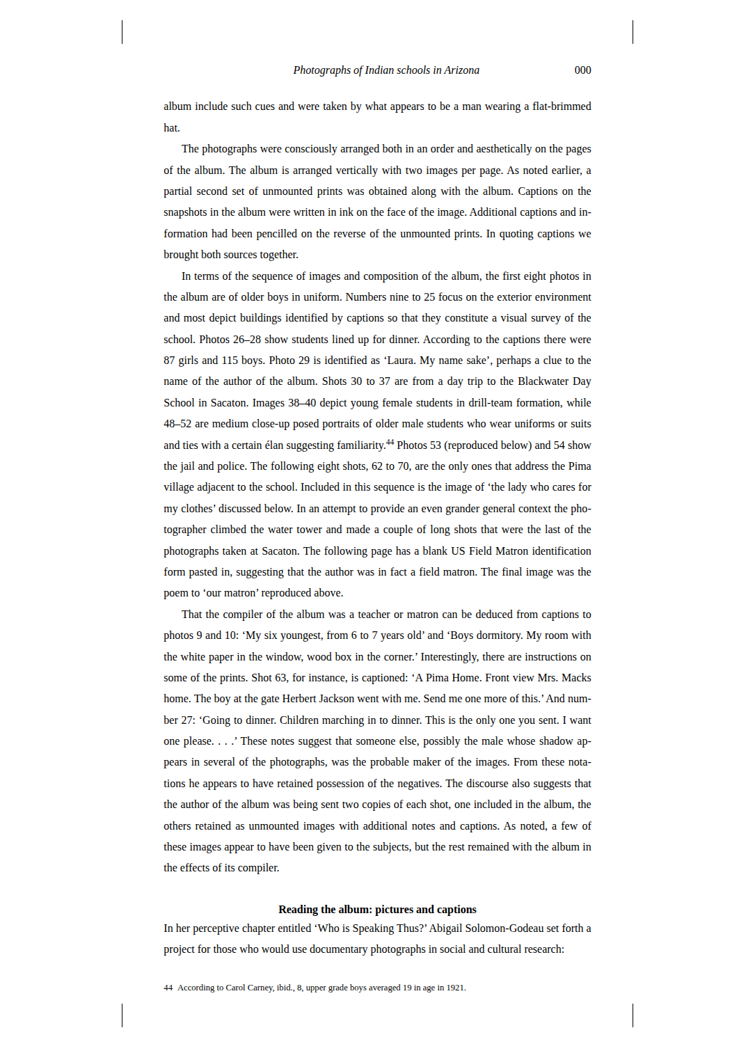Photographs of Indian schools in Arizona000
album include such cues and were taken by what appears to be a man wearing a flat-brimmed hat.
The photographs were consciously arranged both in an order and aesthetically on the pages of the album. The album is arranged vertically with two images per page. As noted earlier, a partial second set of unmounted prints was obtained along with the album. Captions on the snapshots in the album were written in ink on the face of the image. Additional captions and information had been pencilled on the reverse of the unmounted prints. In quoting captions we brought both sources together.
In terms of the sequence of images and composition of the album, the first eight photos in the album are of older boys in uniform. Numbers nine to 25 focus on the exterior environment and most depict buildings identified by captions so that they constitute a visual survey of the school. Photos 26–28 show students lined up for dinner. According to the captions there were 87 girls and 115 boys. Photo 29 is identified as ‘Laura. My name sake’, perhaps a clue to the name of the author of the album. Shots 30 to 37 are from a day trip to the Blackwater Day School in Sacaton. Images 38–40 depict young female students in drill-team formation, while 48–52 are medium close-up posed portraits of older male students who wear uniforms or suits and ties with a certain élan suggesting familiarity.44 Photos 53 (reproduced below) and 54 show the jail and police. The following eight shots, 62 to 70, are the only ones that address the Pima village adjacent to the school. Included in this sequence is the image of ‘the lady who cares for my clothes’ discussed below. In an attempt to provide an even grander general context the photographer climbed the water tower and made a couple of long shots that were the last of the photographs taken at Sacaton. The following page has a blank US Field Matron identification form pasted in, suggesting that the author was in fact a field matron. The final image was the poem to ‘our matron’ reproduced above.
That the compiler of the album was a teacher or matron can be deduced from captions to photos 9 and 10: ‘My six youngest, from 6 to 7 years old’ and ‘Boys dormitory. My room with the white paper in the window, wood box in the corner.’ Interestingly, there are instructions on some of the prints. Shot 63, for instance, is captioned: ‘A Pima Home. Front view Mrs. Macks home. The boy at the gate Herbert Jackson went with me. Send me one more of this.’ And number 27: ‘Going to dinner. Children marching in to dinner. This is the only one you sent. I want one please. . . .’ These notes suggest that someone else, possibly the male whose shadow appears in several of the photographs, was the probable maker of the images. From these notations he appears to have retained possession of the negatives. The discourse also suggests that the author of the album was being sent two copies of each shot, one included in the album, the others retained as unmounted images with additional notes and captions. As noted, a few of these images appear to have been given to the subjects, but the rest remained with the album in the effects of its compiler.
Reading the album: pictures and captions
In her perceptive chapter entitled ‘Who is Speaking Thus?’ Abigail Solomon-Godeau set forth a project for those who would use documentary photographs in social and cultural research:
44 According to Carol Carney, ibid., 8, upper grade boys averaged 19 in age in 1921.